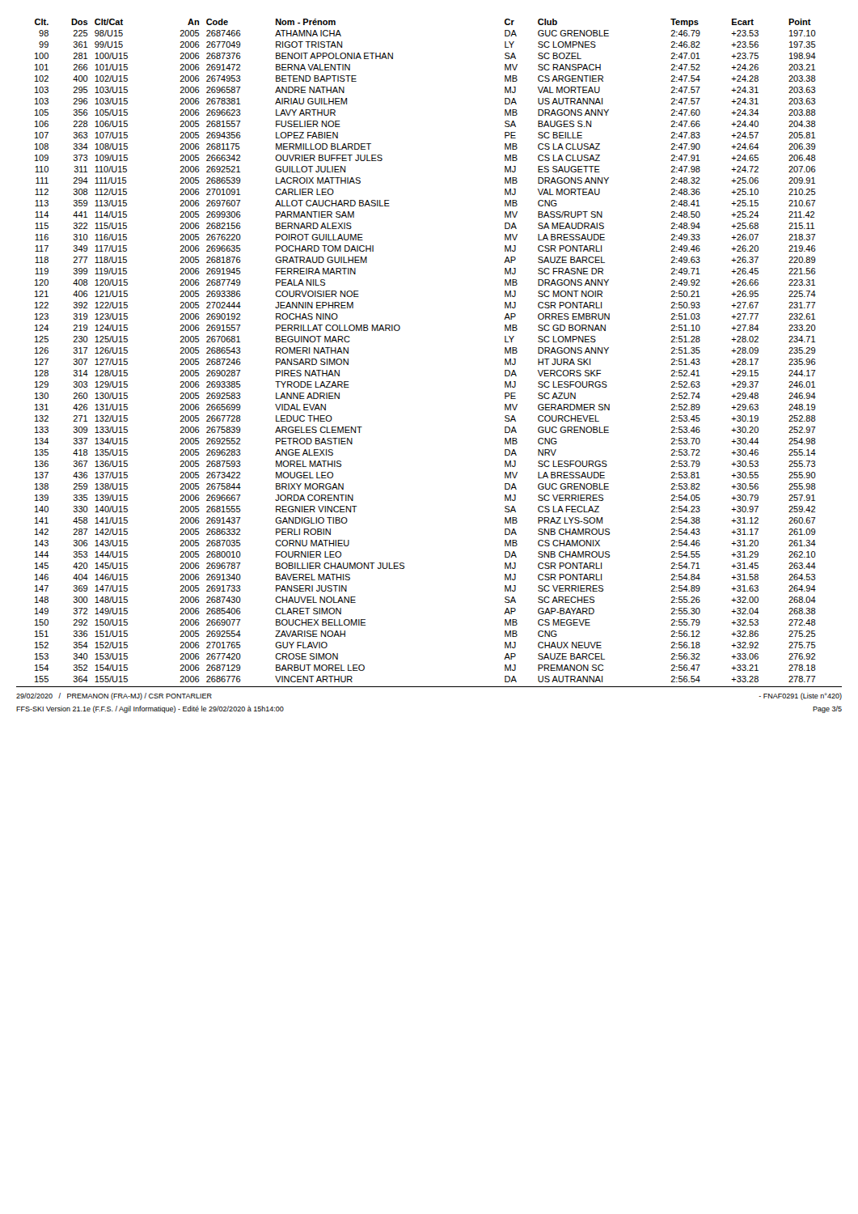| Clt. | Dos | Clt/Cat | An | Code | Nom - Prénom | Cr | Club | Temps | Ecart | Point |
| --- | --- | --- | --- | --- | --- | --- | --- | --- | --- | --- |
| 98 | 225 | 98/U15 | 2005 | 2687466 | ATHAMNA ICHA | DA | GUC GRENOBLE | 2:46.79 | +23.53 | 197.10 |
| 99 | 361 | 99/U15 | 2006 | 2677049 | RIGOT TRISTAN | LY | SC LOMPNES | 2:46.82 | +23.56 | 197.35 |
| 100 | 281 | 100/U15 | 2006 | 2687376 | BENOIT APPOLONIA ETHAN | SA | SC BOZEL | 2:47.01 | +23.75 | 198.94 |
| 101 | 266 | 101/U15 | 2006 | 2691472 | BERNA VALENTIN | MV | SC RANSPACH | 2:47.52 | +24.26 | 203.21 |
| 102 | 400 | 102/U15 | 2006 | 2674953 | BETEND BAPTISTE | MB | CS ARGENTIER | 2:47.54 | +24.28 | 203.38 |
| 103 | 295 | 103/U15 | 2006 | 2696587 | ANDRE NATHAN | MJ | VAL MORTEAU | 2:47.57 | +24.31 | 203.63 |
| 103 | 296 | 103/U15 | 2006 | 2678381 | AIRIAU GUILHEM | DA | US AUTRANNAI | 2:47.57 | +24.31 | 203.63 |
| 105 | 356 | 105/U15 | 2006 | 2696623 | LAVY ARTHUR | MB | DRAGONS ANNY | 2:47.60 | +24.34 | 203.88 |
| 106 | 228 | 106/U15 | 2005 | 2681557 | FUSELIER NOE | SA | BAUGES S.N | 2:47.66 | +24.40 | 204.38 |
| 107 | 363 | 107/U15 | 2005 | 2694356 | LOPEZ FABIEN | PE | SC BEILLE | 2:47.83 | +24.57 | 205.81 |
| 108 | 334 | 108/U15 | 2006 | 2681175 | MERMILLOD BLARDET | MB | CS LA CLUSAZ | 2:47.90 | +24.64 | 206.39 |
| 109 | 373 | 109/U15 | 2005 | 2666342 | OUVRIER BUFFET JULES | MB | CS LA CLUSAZ | 2:47.91 | +24.65 | 206.48 |
| 110 | 311 | 110/U15 | 2006 | 2692521 | GUILLOT JULIEN | MJ | ES SAUGETTE | 2:47.98 | +24.72 | 207.06 |
| 111 | 294 | 111/U15 | 2005 | 2686539 | LACROIX MATTHIAS | MB | DRAGONS ANNY | 2:48.32 | +25.06 | 209.91 |
| 112 | 308 | 112/U15 | 2006 | 2701091 | CARLIER LEO | MJ | VAL MORTEAU | 2:48.36 | +25.10 | 210.25 |
| 113 | 359 | 113/U15 | 2006 | 2697607 | ALLOT CAUCHARD BASILE | MB | CNG | 2:48.41 | +25.15 | 210.67 |
| 114 | 441 | 114/U15 | 2005 | 2699306 | PARMANTIER SAM | MV | BASS/RUPT SN | 2:48.50 | +25.24 | 211.42 |
| 115 | 322 | 115/U15 | 2006 | 2682156 | BERNARD ALEXIS | DA | SA MEAUDRAIS | 2:48.94 | +25.68 | 215.11 |
| 116 | 310 | 116/U15 | 2005 | 2676220 | POIROT GUILLAUME | MV | LA BRESSAUDE | 2:49.33 | +26.07 | 218.37 |
| 117 | 349 | 117/U15 | 2006 | 2696635 | POCHARD TOM DAICHI | MJ | CSR PONTARLI | 2:49.46 | +26.20 | 219.46 |
| 118 | 277 | 118/U15 | 2005 | 2681876 | GRATRAUD GUILHEM | AP | SAUZE BARCEL | 2:49.63 | +26.37 | 220.89 |
| 119 | 399 | 119/U15 | 2006 | 2691945 | FERREIRA MARTIN | MJ | SC FRASNE DR | 2:49.71 | +26.45 | 221.56 |
| 120 | 408 | 120/U15 | 2006 | 2687749 | PEALA NILS | MB | DRAGONS ANNY | 2:49.92 | +26.66 | 223.31 |
| 121 | 406 | 121/U15 | 2005 | 2693386 | COURVOISIER NOE | MJ | SC MONT NOIR | 2:50.21 | +26.95 | 225.74 |
| 122 | 392 | 122/U15 | 2005 | 2702444 | JEANNIN EPHREM | MJ | CSR PONTARLI | 2:50.93 | +27.67 | 231.77 |
| 123 | 319 | 123/U15 | 2006 | 2690192 | ROCHAS NINO | AP | ORRES EMBRUN | 2:51.03 | +27.77 | 232.61 |
| 124 | 219 | 124/U15 | 2006 | 2691557 | PERRILLAT COLLOMB MARIO | MB | SC GD BORNAN | 2:51.10 | +27.84 | 233.20 |
| 125 | 230 | 125/U15 | 2005 | 2670681 | BEGUINOT MARC | LY | SC LOMPNES | 2:51.28 | +28.02 | 234.71 |
| 126 | 317 | 126/U15 | 2005 | 2686543 | ROMERI NATHAN | MB | DRAGONS ANNY | 2:51.35 | +28.09 | 235.29 |
| 127 | 307 | 127/U15 | 2005 | 2687246 | PANSARD SIMON | MJ | HT JURA SKI | 2:51.43 | +28.17 | 235.96 |
| 128 | 314 | 128/U15 | 2005 | 2690287 | PIRES NATHAN | DA | VERCORS SKF | 2:52.41 | +29.15 | 244.17 |
| 129 | 303 | 129/U15 | 2006 | 2693385 | TYRODE LAZARE | MJ | SC LESFOURGS | 2:52.63 | +29.37 | 246.01 |
| 130 | 260 | 130/U15 | 2005 | 2692583 | LANNE ADRIEN | PE | SC AZUN | 2:52.74 | +29.48 | 246.94 |
| 131 | 426 | 131/U15 | 2006 | 2665699 | VIDAL EVAN | MV | GERARDMER SN | 2:52.89 | +29.63 | 248.19 |
| 132 | 271 | 132/U15 | 2005 | 2667728 | LEDUC THEO | SA | COURCHEVEL | 2:53.45 | +30.19 | 252.88 |
| 133 | 309 | 133/U15 | 2006 | 2675839 | ARGELES CLEMENT | DA | GUC GRENOBLE | 2:53.46 | +30.20 | 252.97 |
| 134 | 337 | 134/U15 | 2005 | 2692552 | PETROD BASTIEN | MB | CNG | 2:53.70 | +30.44 | 254.98 |
| 135 | 418 | 135/U15 | 2005 | 2696283 | ANGE ALEXIS | DA | NRV | 2:53.72 | +30.46 | 255.14 |
| 136 | 367 | 136/U15 | 2005 | 2687593 | MOREL MATHIS | MJ | SC LESFOURGS | 2:53.79 | +30.53 | 255.73 |
| 137 | 436 | 137/U15 | 2005 | 2673422 | MOUGEL LEO | MV | LA BRESSAUDE | 2:53.81 | +30.55 | 255.90 |
| 138 | 259 | 138/U15 | 2005 | 2675844 | BRIXY MORGAN | DA | GUC GRENOBLE | 2:53.82 | +30.56 | 255.98 |
| 139 | 335 | 139/U15 | 2006 | 2696667 | JORDA CORENTIN | MJ | SC VERRIERES | 2:54.05 | +30.79 | 257.91 |
| 140 | 330 | 140/U15 | 2005 | 2681555 | REGNIER VINCENT | SA | CS LA FECLAZ | 2:54.23 | +30.97 | 259.42 |
| 141 | 458 | 141/U15 | 2006 | 2691437 | GANDIGLIO TIBO | MB | PRAZ LYS-SOM | 2:54.38 | +31.12 | 260.67 |
| 142 | 287 | 142/U15 | 2005 | 2686332 | PERLI ROBIN | DA | SNB CHAMROUS | 2:54.43 | +31.17 | 261.09 |
| 143 | 306 | 143/U15 | 2005 | 2687035 | CORNU MATHIEU | MB | CS CHAMONIX | 2:54.46 | +31.20 | 261.34 |
| 144 | 353 | 144/U15 | 2005 | 2680010 | FOURNIER LEO | DA | SNB CHAMROUS | 2:54.55 | +31.29 | 262.10 |
| 145 | 420 | 145/U15 | 2006 | 2696787 | BOBILLIER CHAUMONT JULES | MJ | CSR PONTARLI | 2:54.71 | +31.45 | 263.44 |
| 146 | 404 | 146/U15 | 2006 | 2691340 | BAVEREL MATHIS | MJ | CSR PONTARLI | 2:54.84 | +31.58 | 264.53 |
| 147 | 369 | 147/U15 | 2005 | 2691733 | PANSERI JUSTIN | MJ | SC VERRIERES | 2:54.89 | +31.63 | 264.94 |
| 148 | 300 | 148/U15 | 2006 | 2687430 | CHAUVEL NOLANE | SA | SC ARECHES | 2:55.26 | +32.00 | 268.04 |
| 149 | 372 | 149/U15 | 2006 | 2685406 | CLARET SIMON | AP | GAP-BAYARD | 2:55.30 | +32.04 | 268.38 |
| 150 | 292 | 150/U15 | 2006 | 2669077 | BOUCHEX BELLOMIE | MB | CS MEGEVE | 2:55.79 | +32.53 | 272.48 |
| 151 | 336 | 151/U15 | 2005 | 2692554 | ZAVARISE NOAH | MB | CNG | 2:56.12 | +32.86 | 275.25 |
| 152 | 354 | 152/U15 | 2006 | 2701765 | GUY FLAVIO | MJ | CHAUX NEUVE | 2:56.18 | +32.92 | 275.75 |
| 153 | 340 | 153/U15 | 2006 | 2677420 | CROSE SIMON | AP | SAUZE BARCEL | 2:56.32 | +33.06 | 276.92 |
| 154 | 352 | 154/U15 | 2006 | 2687129 | BARBUT MOREL LEO | MJ | PREMANON SC | 2:56.47 | +33.21 | 278.18 |
| 155 | 364 | 155/U15 | 2006 | 2686776 | VINCENT ARTHUR | DA | US AUTRANNAI | 2:56.54 | +33.28 | 278.77 |
29/02/2020 / PREMANON (FRA-MJ) / CSR PONTARLIER
- FNAF0291 (Liste n°420)
FFS-SKI Version 21.1e (F.F.S. / Agil Informatique) - Edité le 29/02/2020 à 15h14:00
Page 3/5